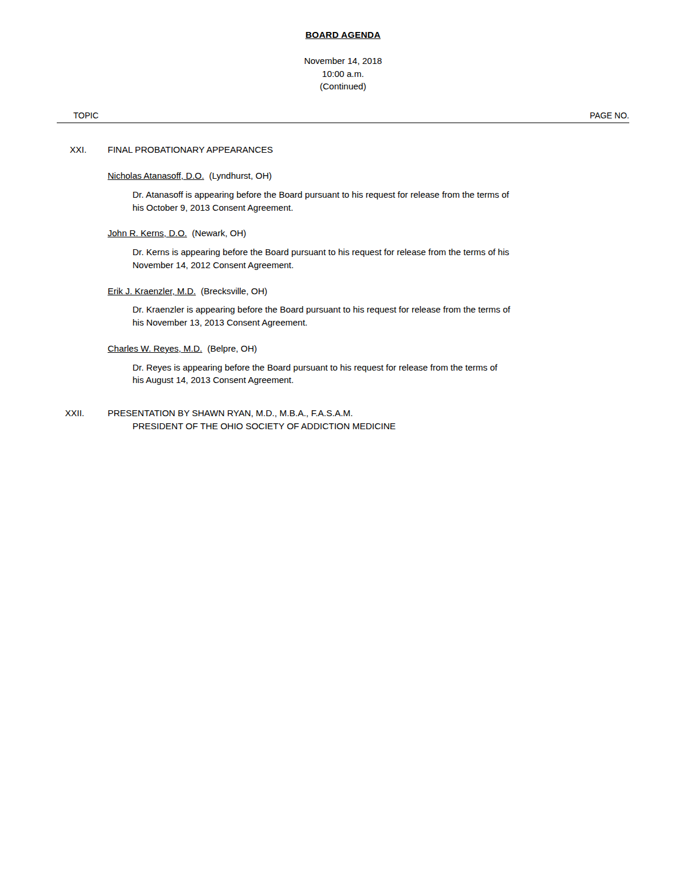BOARD AGENDA
November 14, 2018
10:00 a.m.
(Continued)
TOPIC PAGE NO.
XXI.
FINAL PROBATIONARY APPEARANCES
Nicholas Atanasoff, D.O. (Lyndhurst, OH)
Dr. Atanasoff is appearing before the Board pursuant to his request for release from the terms of his October 9, 2013 Consent Agreement.
John R. Kerns, D.O. (Newark, OH)
Dr. Kerns is appearing before the Board pursuant to his request for release from the terms of his November 14, 2012 Consent Agreement.
Erik J. Kraenzler, M.D. (Brecksville, OH)
Dr. Kraenzler is appearing before the Board pursuant to his request for release from the terms of his November 13, 2013 Consent Agreement.
Charles W. Reyes, M.D. (Belpre, OH)
Dr. Reyes is appearing before the Board pursuant to his request for release from the terms of his August 14, 2013 Consent Agreement.
XXII.
PRESENTATION BY SHAWN RYAN, M.D., M.B.A., F.A.S.A.M.
PRESIDENT OF THE OHIO SOCIETY OF ADDICTION MEDICINE